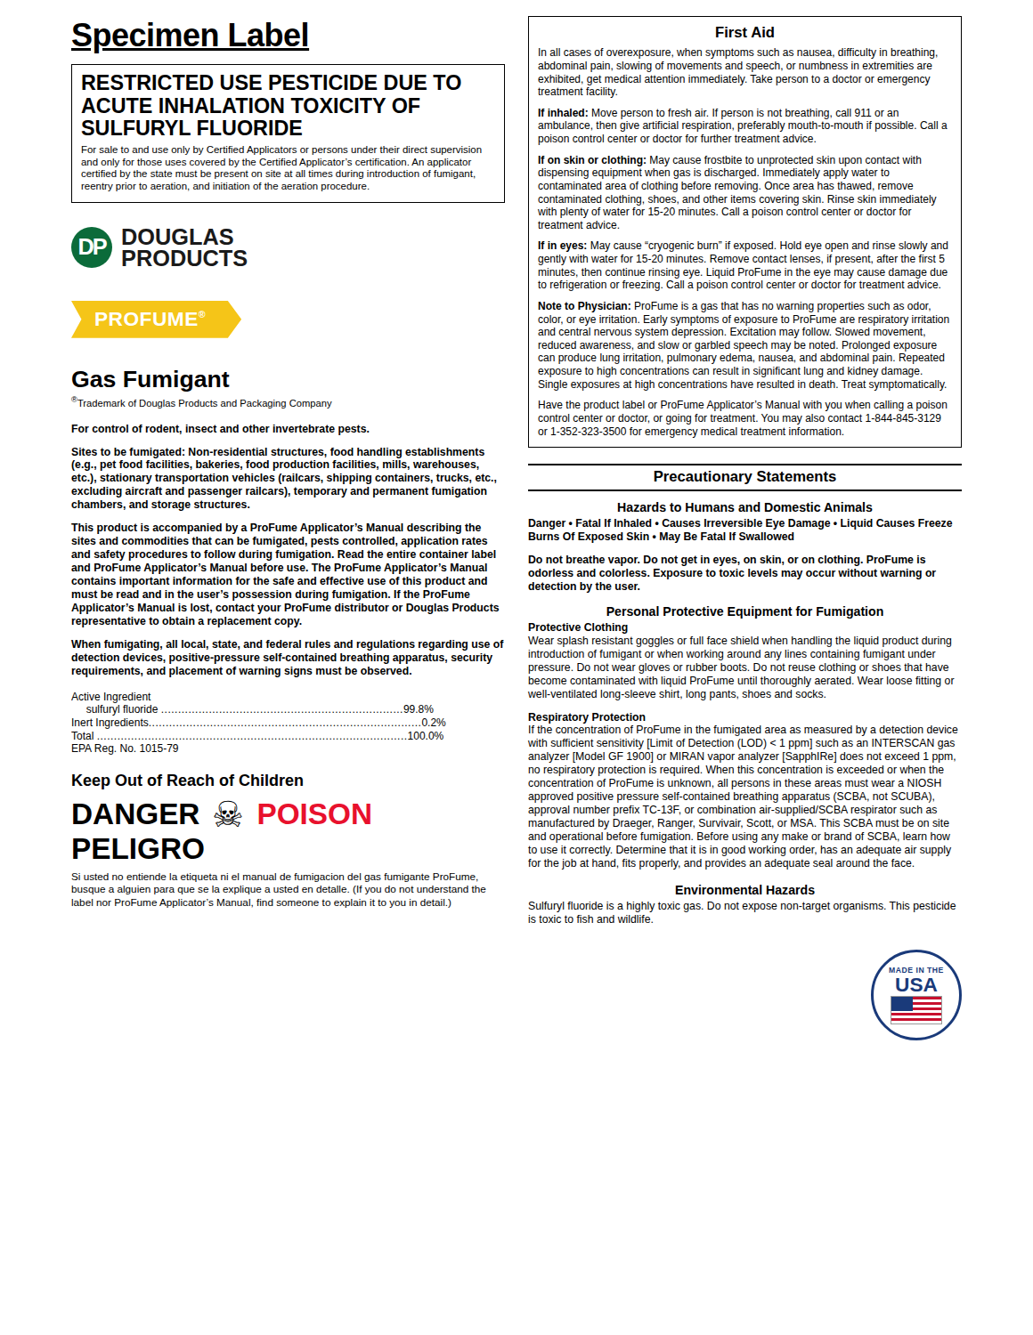Specimen Label
RESTRICTED USE PESTICIDE DUE TO ACUTE INHALATION TOXICITY OF SULFURYL FLUORIDE
For sale to and use only by Certified Applicators or persons under their direct supervision and only for those uses covered by the Certified Applicator’s certification. An applicator certified by the state must be present on site at all times during introduction of fumigant, reentry prior to aeration, and initiation of the aeration procedure.
DP
DOUGLAS
PRODUCTS
PROFUME®
Gas Fumigant
®Trademark of Douglas Products and Packaging Company
For control of rodent, insect and other invertebrate pests.
Sites to be fumigated: Non-residential structures, food handling establishments (e.g., pet food facilities, bakeries, food production facilities, mills, warehouses, etc.), stationary transportation vehicles (railcars, shipping containers, trucks, etc., excluding aircraft and passenger railcars), temporary and permanent fumigation chambers, and storage structures.
This product is accompanied by a ProFume Applicator’s Manual describing the sites and commodities that can be fumigated, pests controlled, application rates and safety procedures to follow during fumigation. Read the entire container label and ProFume Applicator’s Manual before use. The ProFume Applicator’s Manual contains important information for the safe and effective use of this product and must be read and in the user’s possession during fumigation. If the ProFume Applicator’s Manual is lost, contact your ProFume distributor or Douglas Products representative to obtain a replacement copy.
When fumigating, all local, state, and federal rules and regulations regarding use of detection devices, positive-pressure self-contained breathing apparatus, security requirements, and placement of warning signs must be observed.
Active Ingredient
sulfuryl fluoride ....................................................................... 99.8%
Inert Ingredients................................................................................ 0.2%
Total ........................................................................................... 100.0%
EPA Reg. No. 1015-79
Keep Out of Reach of Children
DANGER ☠ POISON
PELIGRO
Si usted no entiende la etiqueta ni el manual de fumigacion del gas fumigante ProFume, busque a alguien para que se la explique a usted en detalle. (If you do not understand the label nor ProFume Applicator’s Manual, find someone to explain it to you in detail.)
First Aid
In all cases of overexposure, when symptoms such as nausea, difficulty in breathing, abdominal pain, slowing of movements and speech, or numbness in extremities are exhibited, get medical attention immediately. Take person to a doctor or emergency treatment facility.
If inhaled: Move person to fresh air. If person is not breathing, call 911 or an ambulance, then give artificial respiration, preferably mouth-to-mouth if possible. Call a poison control center or doctor for further treatment advice.
If on skin or clothing: May cause frostbite to unprotected skin upon contact with dispensing equipment when gas is discharged. Immediately apply water to contaminated area of clothing before removing. Once area has thawed, remove contaminated clothing, shoes, and other items covering skin. Rinse skin immediately with plenty of water for 15-20 minutes. Call a poison control center or doctor for treatment advice.
If in eyes: May cause “cryogenic burn” if exposed. Hold eye open and rinse slowly and gently with water for 15-20 minutes. Remove contact lenses, if present, after the first 5 minutes, then continue rinsing eye. Liquid ProFume in the eye may cause damage due to refrigeration or freezing. Call a poison control center or doctor for treatment advice.
Note to Physician: ProFume is a gas that has no warning properties such as odor, color, or eye irritation. Early symptoms of exposure to ProFume are respiratory irritation and central nervous system depression. Excitation may follow. Slowed movement, reduced awareness, and slow or garbled speech may be noted. Prolonged exposure can produce lung irritation, pulmonary edema, nausea, and abdominal pain. Repeated exposure to high concentrations can result in significant lung and kidney damage. Single exposures at high concentrations have resulted in death. Treat symptomatically.
Have the product label or ProFume Applicator’s Manual with you when calling a poison control center or doctor, or going for treatment. You may also contact 1-844-845-3129 or 1-352-323-3500 for emergency medical treatment information.
Precautionary Statements
Hazards to Humans and Domestic Animals
Danger • Fatal If Inhaled • Causes Irreversible Eye Damage • Liquid Causes Freeze Burns Of Exposed Skin • May Be Fatal If Swallowed
Do not breathe vapor. Do not get in eyes, on skin, or on clothing. ProFume is odorless and colorless. Exposure to toxic levels may occur without warning or detection by the user.
Personal Protective Equipment for Fumigation
Protective Clothing
Wear splash resistant goggles or full face shield when handling the liquid product during introduction of fumigant or when working around any lines containing fumigant under pressure. Do not wear gloves or rubber boots. Do not reuse clothing or shoes that have become contaminated with liquid ProFume until thoroughly aerated. Wear loose fitting or well-ventilated long-sleeve shirt, long pants, shoes and socks.
Respiratory Protection
If the concentration of ProFume in the fumigated area as measured by a detection device with sufficient sensitivity [Limit of Detection (LOD) < 1 ppm] such as an INTERSCAN gas analyzer [Model GF 1900] or MIRAN vapor analyzer [SapphIRe] does not exceed 1 ppm, no respiratory protection is required. When this concentration is exceeded or when the concentration of ProFume is unknown, all persons in these areas must wear a NIOSH approved positive pressure self-contained breathing apparatus (SCBA, not SCUBA), approval number prefix TC-13F, or combination air-supplied/SCBA respirator such as manufactured by Draeger, Ranger, Survivair, Scott, or MSA. This SCBA must be on site and operational before fumigation. Before using any make or brand of SCBA, learn how to use it correctly. Determine that it is in good working order, has an adequate air supply for the job at hand, fits properly, and provides an adequate seal around the face.
Environmental Hazards
Sulfuryl fluoride is a highly toxic gas. Do not expose non-target organisms. This pesticide is toxic to fish and wildlife.
MADE IN THE
USA